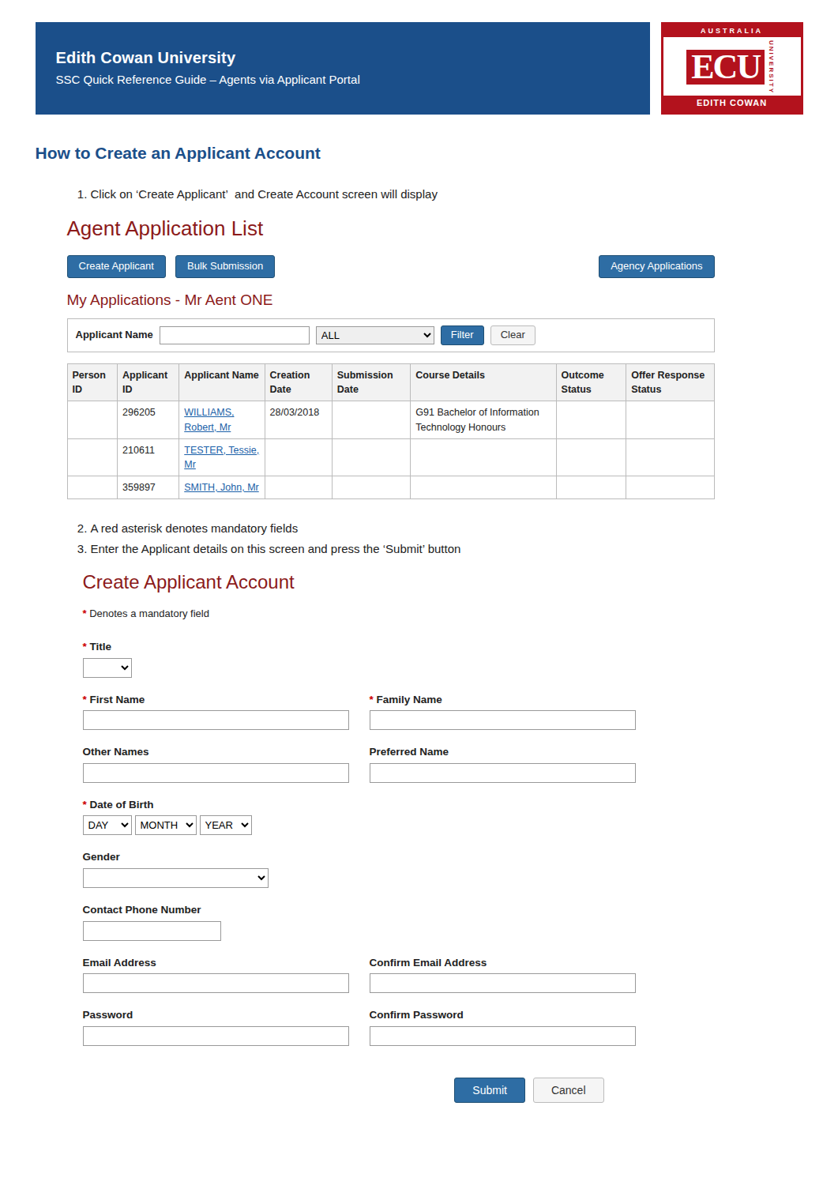Edith Cowan University
SSC Quick Reference Guide – Agents via Applicant Portal
AUSTRALIA
ECU
UNIVERSITY
EDITH COWAN
How to Create an Applicant Account
Click on ‘Create Applicant’ and Create Account screen will display
Agent Application List
Create Applicant Bulk Submission
Agency Applications
My Applications - Mr Aent ONE
Applicant Name ALL Filter Clear
| Person ID | Applicant ID | Applicant Name | Creation Date | Submission Date | Course Details | Outcome Status | Offer Response Status |
| --- | --- | --- | --- | --- | --- | --- | --- |
| | 296205 | WILLIAMS, Robert, Mr | 28/03/2018 | | G91 Bachelor of Information Technology Honours | | |
| | 210611 | TESTER, Tessie, Mr | | | | | |
| | 359897 | SMITH, John, Mr | | | | | |
A red asterisk denotes mandatory fields
Enter the Applicant details on this screen and press the ‘Submit’ button
Create Applicant Account
* Denotes a mandatory field
* Title
* First Name
* Family Name
Other Names
Preferred Name
* Date of Birth
DAY MONTH YEAR
Gender
Contact Phone Number
Email Address
Confirm Email Address
Password
Confirm Password
Submit Cancel